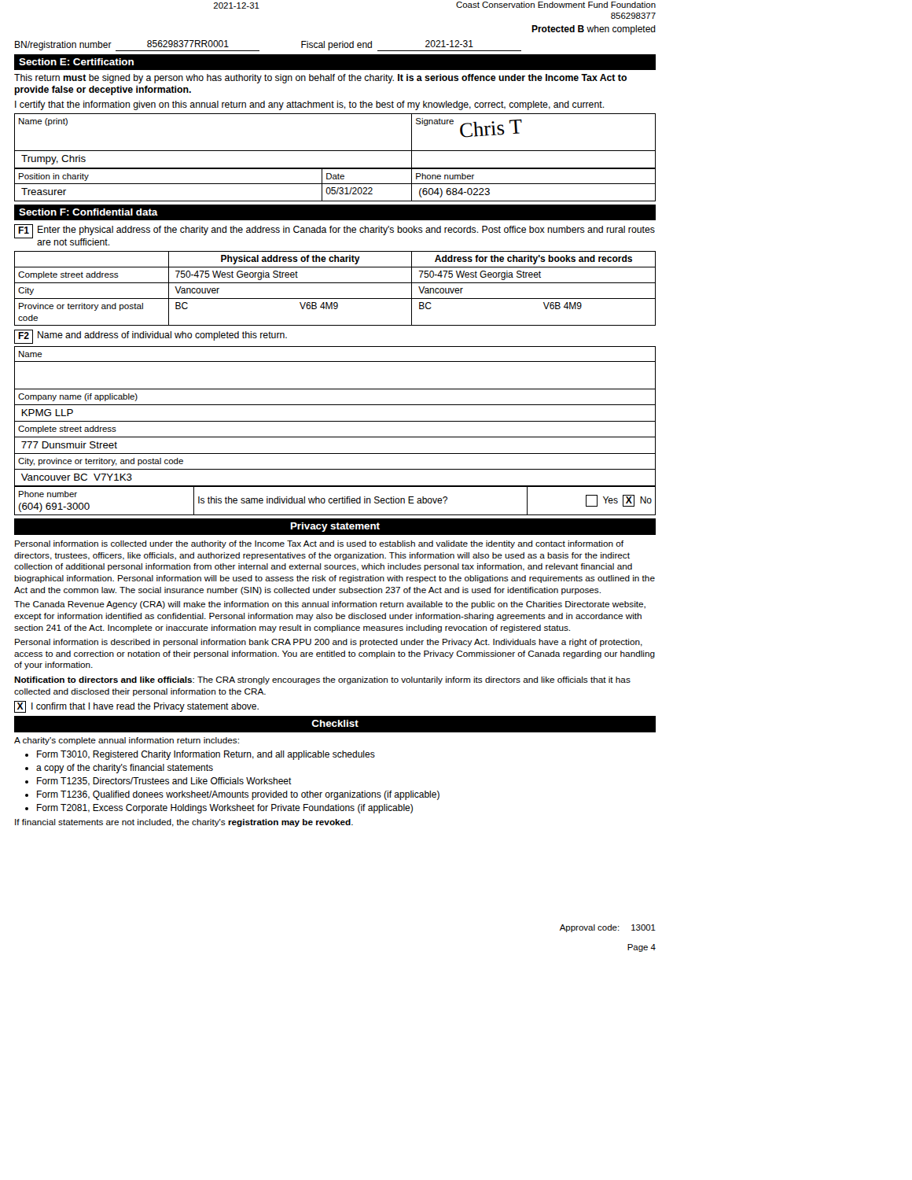2021-12-31
Coast Conservation Endowment Fund Foundation
856298377
Protected B when completed
BN/registration number 856298377RR0001 Fiscal period end 2021-12-31
Section E: Certification
This return must be signed by a person who has authority to sign on behalf of the charity. It is a serious offence under the Income Tax Act to provide false or deceptive information.
I certify that the information given on this annual return and any attachment is, to the best of my knowledge, correct, complete, and current.
| Name (print) | Signature Chris T |
| Trumpy, Chris | |
| Position in charity | Date | Phone number |
| Treasurer | 05/31/2022 | (604) 684-0223 |
Section F: Confidential data
F1 Enter the physical address of the charity and the address in Canada for the charity's books and records. Post office box numbers and rural routes are not sufficient.
| | Physical address of the charity | Address for the charity's books and records |
| --- | --- | --- |
| Complete street address | 750-475 West Georgia Street | 750-475 West Georgia Street |
| City | Vancouver | Vancouver |
| Province or territory and postal code | BC V6B 4M9 | BC V6B 4M9 |
F2 Name and address of individual who completed this return.
| Name |
| Company name (if applicable) |
| KPMG LLP |
| Complete street address |
| 777 Dunsmuir Street |
| City, province or territory, and postal code |
| Vancouver BC V7Y1K3 |
| Phone number (604) 691-3000 | Is this the same individual who certified in Section E above? | Yes X No |
Privacy statement
Personal information is collected under the authority of the Income Tax Act and is used to establish and validate the identity and contact information of directors, trustees, officers, like officials, and authorized representatives of the organization. This information will also be used as a basis for the indirect collection of additional personal information from other internal and external sources, which includes personal tax information, and relevant financial and biographical information. Personal information will be used to assess the risk of registration with respect to the obligations and requirements as outlined in the Act and the common law. The social insurance number (SIN) is collected under subsection 237 of the Act and is used for identification purposes.
The Canada Revenue Agency (CRA) will make the information on this annual information return available to the public on the Charities Directorate website, except for information identified as confidential. Personal information may also be disclosed under information-sharing agreements and in accordance with section 241 of the Act. Incomplete or inaccurate information may result in compliance measures including revocation of registered status.
Personal information is described in personal information bank CRA PPU 200 and is protected under the Privacy Act. Individuals have a right of protection, access to and correction or notation of their personal information. You are entitled to complain to the Privacy Commissioner of Canada regarding our handling of your information.
Notification to directors and like officials: The CRA strongly encourages the organization to voluntarily inform its directors and like officials that it has collected and disclosed their personal information to the CRA.
X I confirm that I have read the Privacy statement above.
Checklist
A charity's complete annual information return includes:
Form T3010, Registered Charity Information Return, and all applicable schedules
a copy of the charity's financial statements
Form T1235, Directors/Trustees and Like Officials Worksheet
Form T1236, Qualified donees worksheet/Amounts provided to other organizations (if applicable)
Form T2081, Excess Corporate Holdings Worksheet for Private Foundations (if applicable)
If financial statements are not included, the charity's registration may be revoked.
Approval code:13001
Page 4